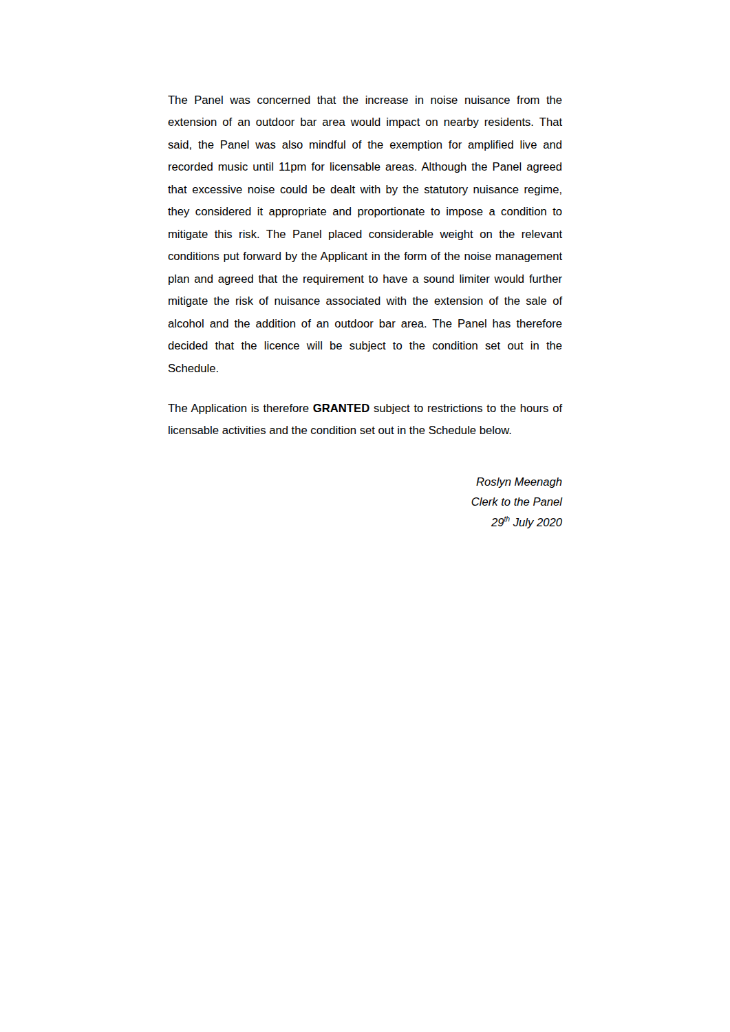The Panel was concerned that the increase in noise nuisance from the extension of an outdoor bar area would impact on nearby residents. That said, the Panel was also mindful of the exemption for amplified live and recorded music until 11pm for licensable areas. Although the Panel agreed that excessive noise could be dealt with by the statutory nuisance regime, they considered it appropriate and proportionate to impose a condition to mitigate this risk. The Panel placed considerable weight on the relevant conditions put forward by the Applicant in the form of the noise management plan and agreed that the requirement to have a sound limiter would further mitigate the risk of nuisance associated with the extension of the sale of alcohol and the addition of an outdoor bar area. The Panel has therefore decided that the licence will be subject to the condition set out in the Schedule.
The Application is therefore GRANTED subject to restrictions to the hours of licensable activities and the condition set out in the Schedule below.
Roslyn Meenagh Clerk to the Panel 29th July 2020